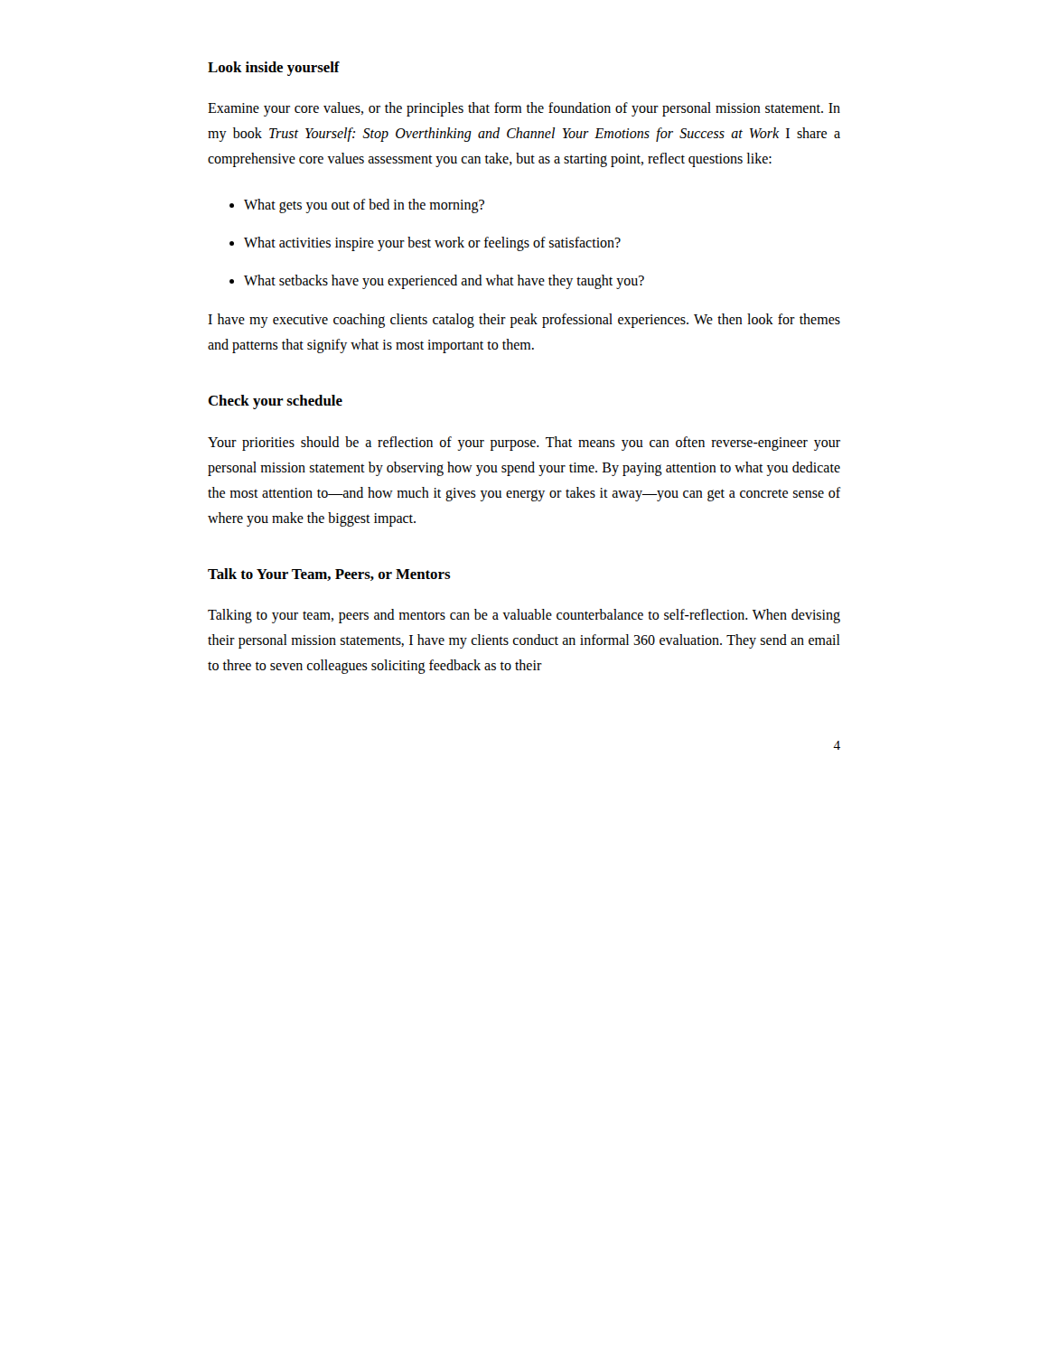Look inside yourself
Examine your core values, or the principles that form the foundation of your personal mission statement. In my book Trust Yourself: Stop Overthinking and Channel Your Emotions for Success at Work I share a comprehensive core values assessment you can take, but as a starting point, reflect questions like:
What gets you out of bed in the morning?
What activities inspire your best work or feelings of satisfaction?
What setbacks have you experienced and what have they taught you?
I have my executive coaching clients catalog their peak professional experiences. We then look for themes and patterns that signify what is most important to them.
Check your schedule
Your priorities should be a reflection of your purpose. That means you can often reverse-engineer your personal mission statement by observing how you spend your time. By paying attention to what you dedicate the most attention to—and how much it gives you energy or takes it away—you can get a concrete sense of where you make the biggest impact.
Talk to Your Team, Peers, or Mentors
Talking to your team, peers and mentors can be a valuable counterbalance to self-reflection. When devising their personal mission statements, I have my clients conduct an informal 360 evaluation. They send an email to three to seven colleagues soliciting feedback as to their
4